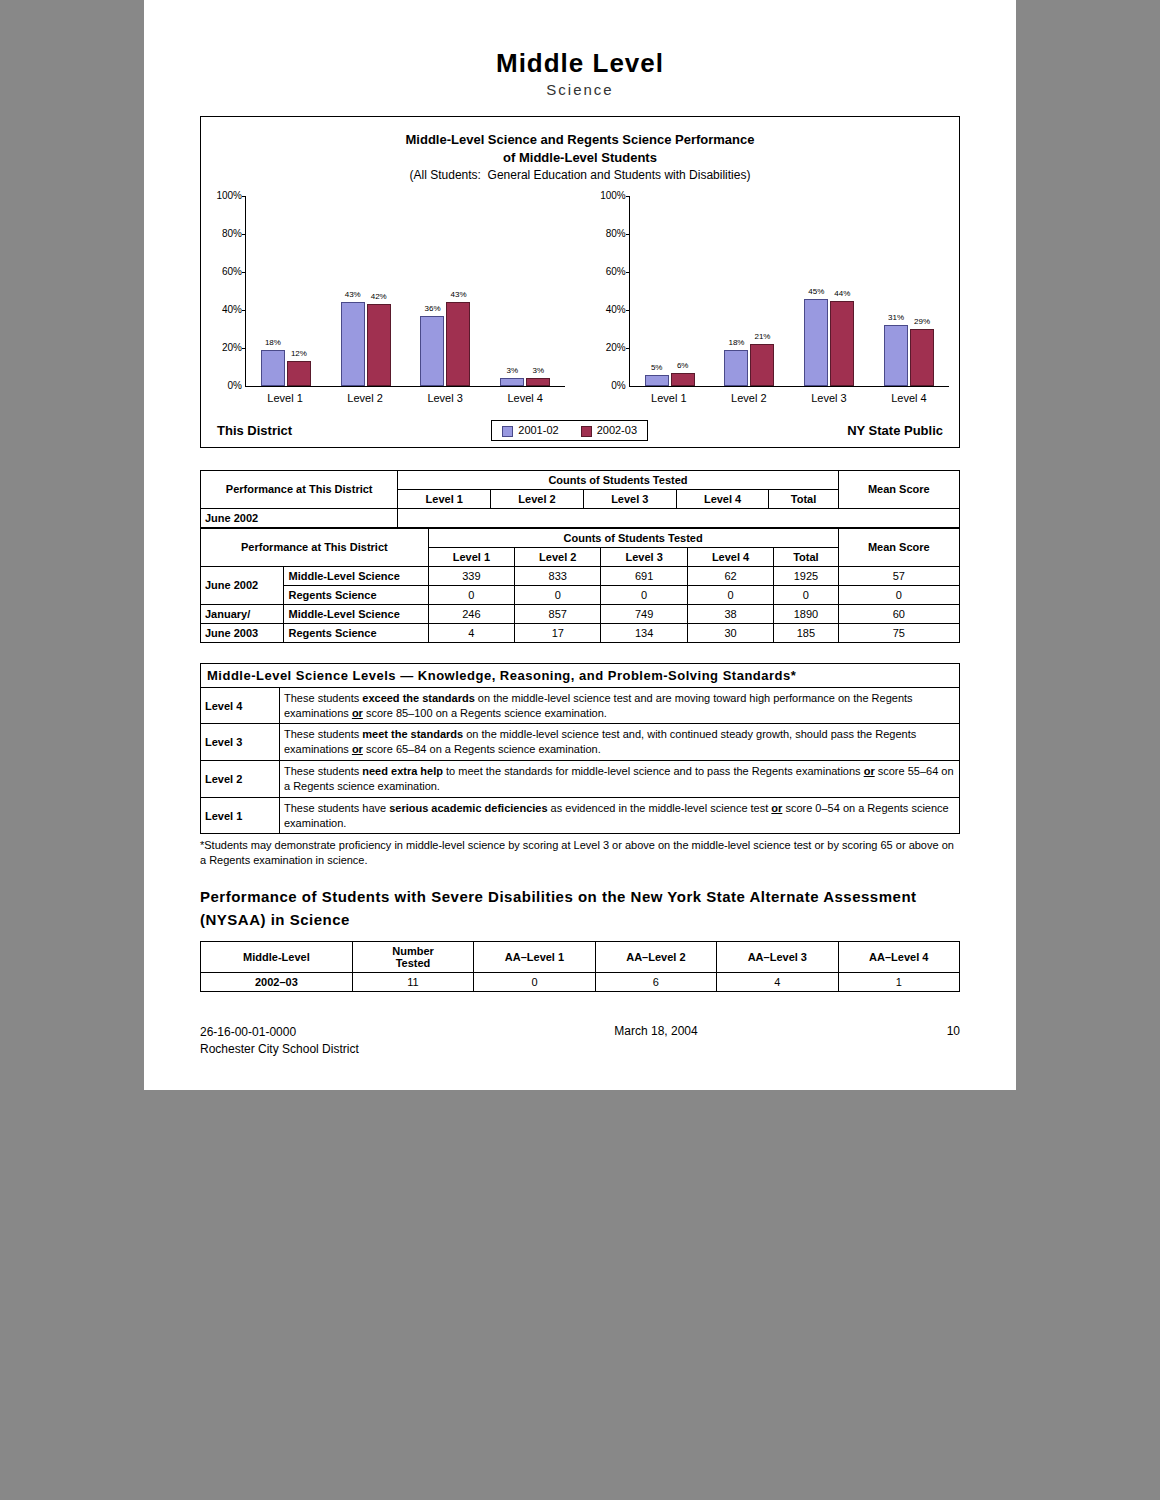Middle Level
Science
Middle-Level Science and Regents Science Performance
of Middle-Level Students
(All Students: General Education and Students with Disabilities)
100%
80%
60%
40%
20%
0%
18%
12%
43%
42%
36%
43%
3%
3%
Level 1
Level 2
Level 3
Level 4
100%
80%
60%
40%
20%
0%
5%
6%
18%
21%
45%
44%
31%
29%
Level 1
Level 2
Level 3
Level 4
This District
2001-02 2002-03
NY State Public
| Performance at This District | Counts of Students Tested | Mean Score |
| --- | --- | --- |
| Level 1 | Level 2 | Level 3 | Level 4 | Total |
| June 2002 | |
| Performance at This District | Counts of Students Tested | Mean Score |
| --- | --- | --- |
| Level 1 | Level 2 | Level 3 | Level 4 | Total |
| June 2002 | Middle-Level Science | 339 | 833 | 691 | 62 | 1925 | 57 |
| Regents Science | 0 | 0 | 0 | 0 | 0 | 0 |
| January/ | Middle-Level Science | 246 | 857 | 749 | 38 | 1890 | 60 |
| June 2003 | Regents Science | 4 | 17 | 134 | 30 | 185 | 75 |
| Middle-Level Science Levels — Knowledge, Reasoning, and Problem-Solving Standards* |
| --- |
| Level 4 | These students exceed the standards on the middle-level science test and are moving toward high performance on the Regents examinations or score 85–100 on a Regents science examination. |
| Level 3 | These students meet the standards on the middle-level science test and, with continued steady growth, should pass the Regents examinations or score 65–84 on a Regents science examination. |
| Level 2 | These students need extra help to meet the standards for middle-level science and to pass the Regents examinations or score 55–64 on a Regents science examination. |
| Level 1 | These students have serious academic deficiencies as evidenced in the middle-level science test or score 0–54 on a Regents science examination. |
*Students may demonstrate proficiency in middle-level science by scoring at Level 3 or above on the middle-level science test or by scoring 65 or above on a Regents examination in science.
Performance of Students with Severe Disabilities on the New York State Alternate Assessment (NYSAA) in Science
| Middle-Level | Number Tested | AA–Level 1 | AA–Level 2 | AA–Level 3 | AA–Level 4 |
| --- | --- | --- | --- | --- | --- |
| 2002–03 | 11 | 0 | 6 | 4 | 1 |
26-16-00-01-0000
Rochester City School District
March 18, 2004
10